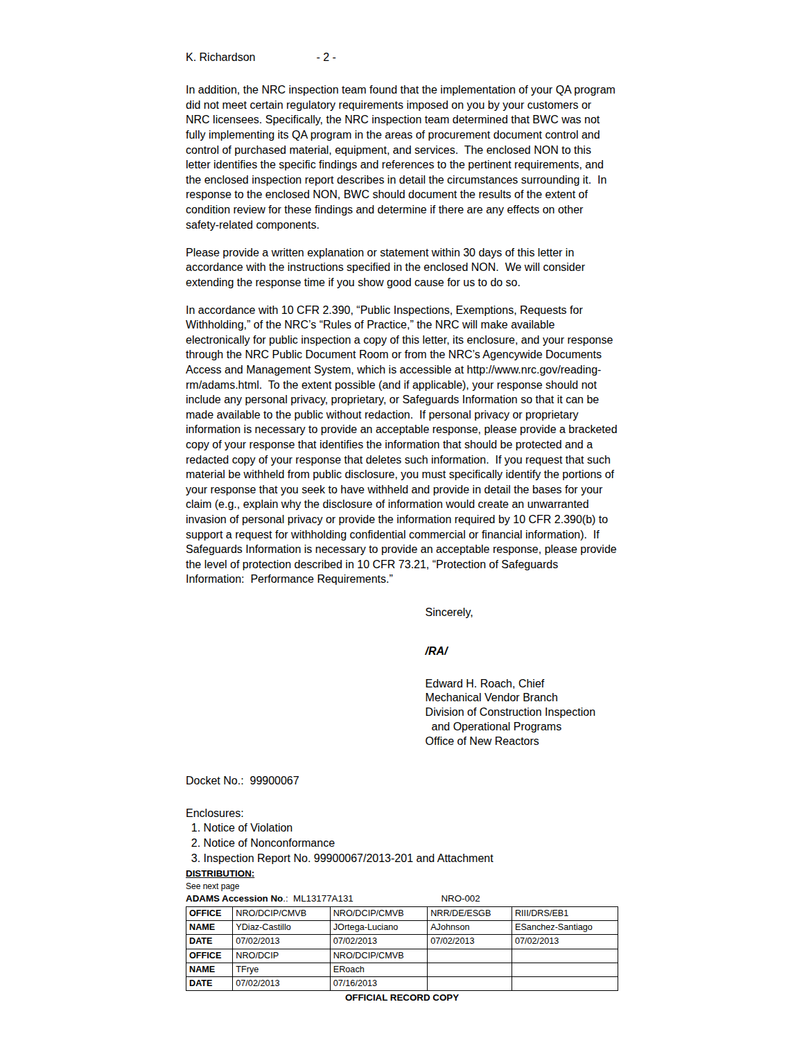K. Richardson - 2 -
In addition, the NRC inspection team found that the implementation of your QA program did not meet certain regulatory requirements imposed on you by your customers or NRC licensees. Specifically, the NRC inspection team determined that BWC was not fully implementing its QA program in the areas of procurement document control and control of purchased material, equipment, and services. The enclosed NON to this letter identifies the specific findings and references to the pertinent requirements, and the enclosed inspection report describes in detail the circumstances surrounding it. In response to the enclosed NON, BWC should document the results of the extent of condition review for these findings and determine if there are any effects on other safety-related components.
Please provide a written explanation or statement within 30 days of this letter in accordance with the instructions specified in the enclosed NON. We will consider extending the response time if you show good cause for us to do so.
In accordance with 10 CFR 2.390, “Public Inspections, Exemptions, Requests for Withholding,” of the NRC’s “Rules of Practice,” the NRC will make available electronically for public inspection a copy of this letter, its enclosure, and your response through the NRC Public Document Room or from the NRC’s Agencywide Documents Access and Management System, which is accessible at http://www.nrc.gov/reading-rm/adams.html. To the extent possible (and if applicable), your response should not include any personal privacy, proprietary, or Safeguards Information so that it can be made available to the public without redaction. If personal privacy or proprietary information is necessary to provide an acceptable response, please provide a bracketed copy of your response that identifies the information that should be protected and a redacted copy of your response that deletes such information. If you request that such material be withheld from public disclosure, you must specifically identify the portions of your response that you seek to have withheld and provide in detail the bases for your claim (e.g., explain why the disclosure of information would create an unwarranted invasion of personal privacy or provide the information required by 10 CFR 2.390(b) to support a request for withholding confidential commercial or financial information). If Safeguards Information is necessary to provide an acceptable response, please provide the level of protection described in 10 CFR 73.21, “Protection of Safeguards Information: Performance Requirements.”
Sincerely,
/RA/
Edward H. Roach, Chief
Mechanical Vendor Branch
Division of Construction Inspection
and Operational Programs
Office of New Reactors
Docket No.: 99900067
Enclosures:
Notice of Violation
Notice of Nonconformance
Inspection Report No. 99900067/2013-201 and Attachment
DISTRIBUTION:
See next page
ADAMS Accession No.: ML13177A131 NRO-002
| OFFICE | NRO/DCIP/CMVB | NRO/DCIP/CMVB | NRR/DE/ESGB | RIII/DRS/EB1 |
| NAME | YDiaz-Castillo | JOrtega-Luciano | AJohnson | ESanchez-Santiago |
| DATE | 07/02/2013 | 07/02/2013 | 07/02/2013 | 07/02/2013 |
| OFFICE | NRO/DCIP | NRO/DCIP/CMVB | | |
| NAME | TFrye | ERoach | | |
| DATE | 07/02/2013 | 07/16/2013 | | |
OFFICIAL RECORD COPY